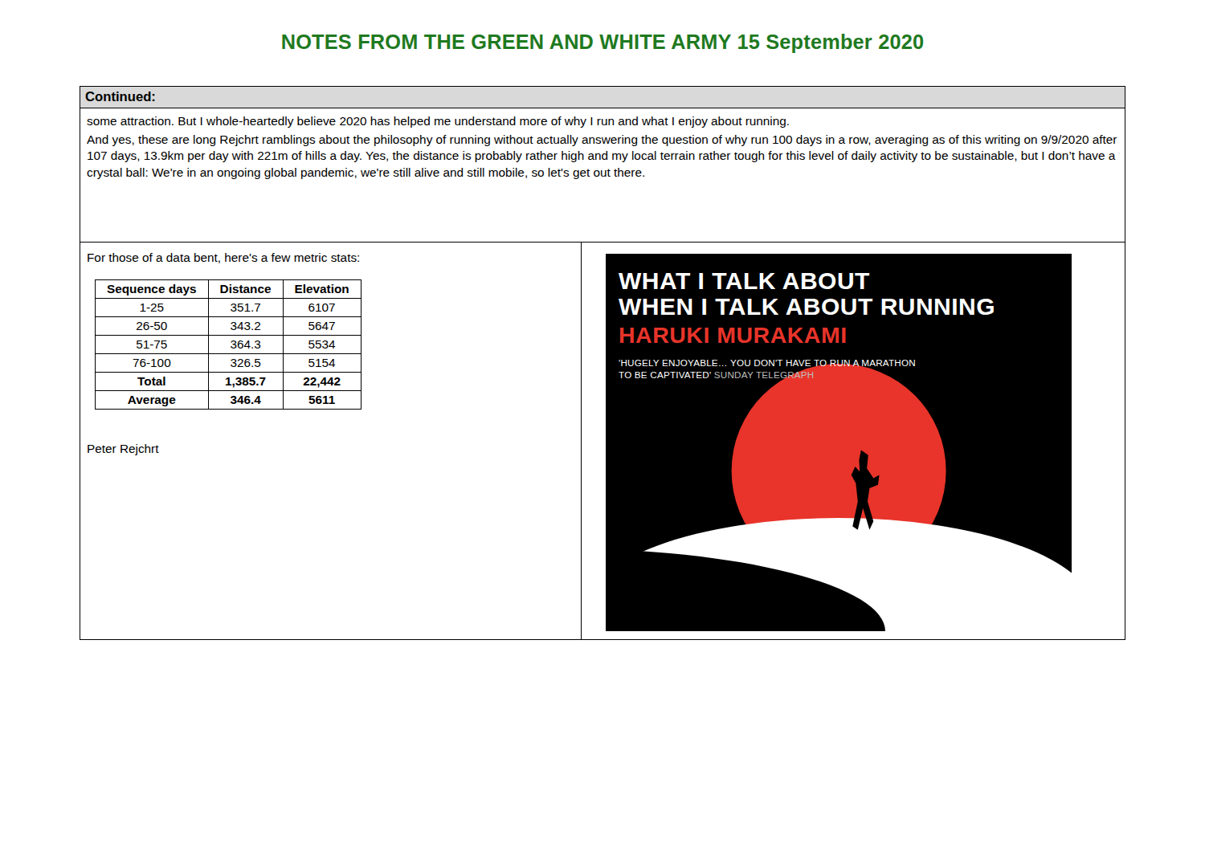NOTES FROM THE GREEN AND WHITE ARMY 15 September 2020
Continued:
some attraction. But I whole-heartedly believe 2020 has helped me understand more of why I run and what I enjoy about running.
And yes, these are long Rejchrt ramblings about the philosophy of running without actually answering the question of why run 100 days in a row, averaging as of this writing on 9/9/2020 after 107 days, 13.9km per day with 221m of hills a day. Yes, the distance is probably rather high and my local terrain rather tough for this level of daily activity to be sustainable, but I don’t have a crystal ball: We're in an ongoing global pandemic, we're still alive and still mobile, so let's get out there.
For those of a data bent, here's a few metric stats:
| Sequence days | Distance | Elevation |
| --- | --- | --- |
| 1-25 | 351.7 | 6107 |
| 26-50 | 343.2 | 5647 |
| 51-75 | 364.3 | 5534 |
| 76-100 | 326.5 | 5154 |
| Total | 1,385.7 | 22,442 |
| Average | 346.4 | 5611 |
Peter Rejchrt
WHAT I TALK ABOUT
WHEN I TALK ABOUT RUNNING
HARUKI MURAKAMI
'HUGELY ENJOYABLE… YOU DON'T HAVE TO RUN A MARATHON
TO BE CAPTIVATED' SUNDAY TELEGRAPH